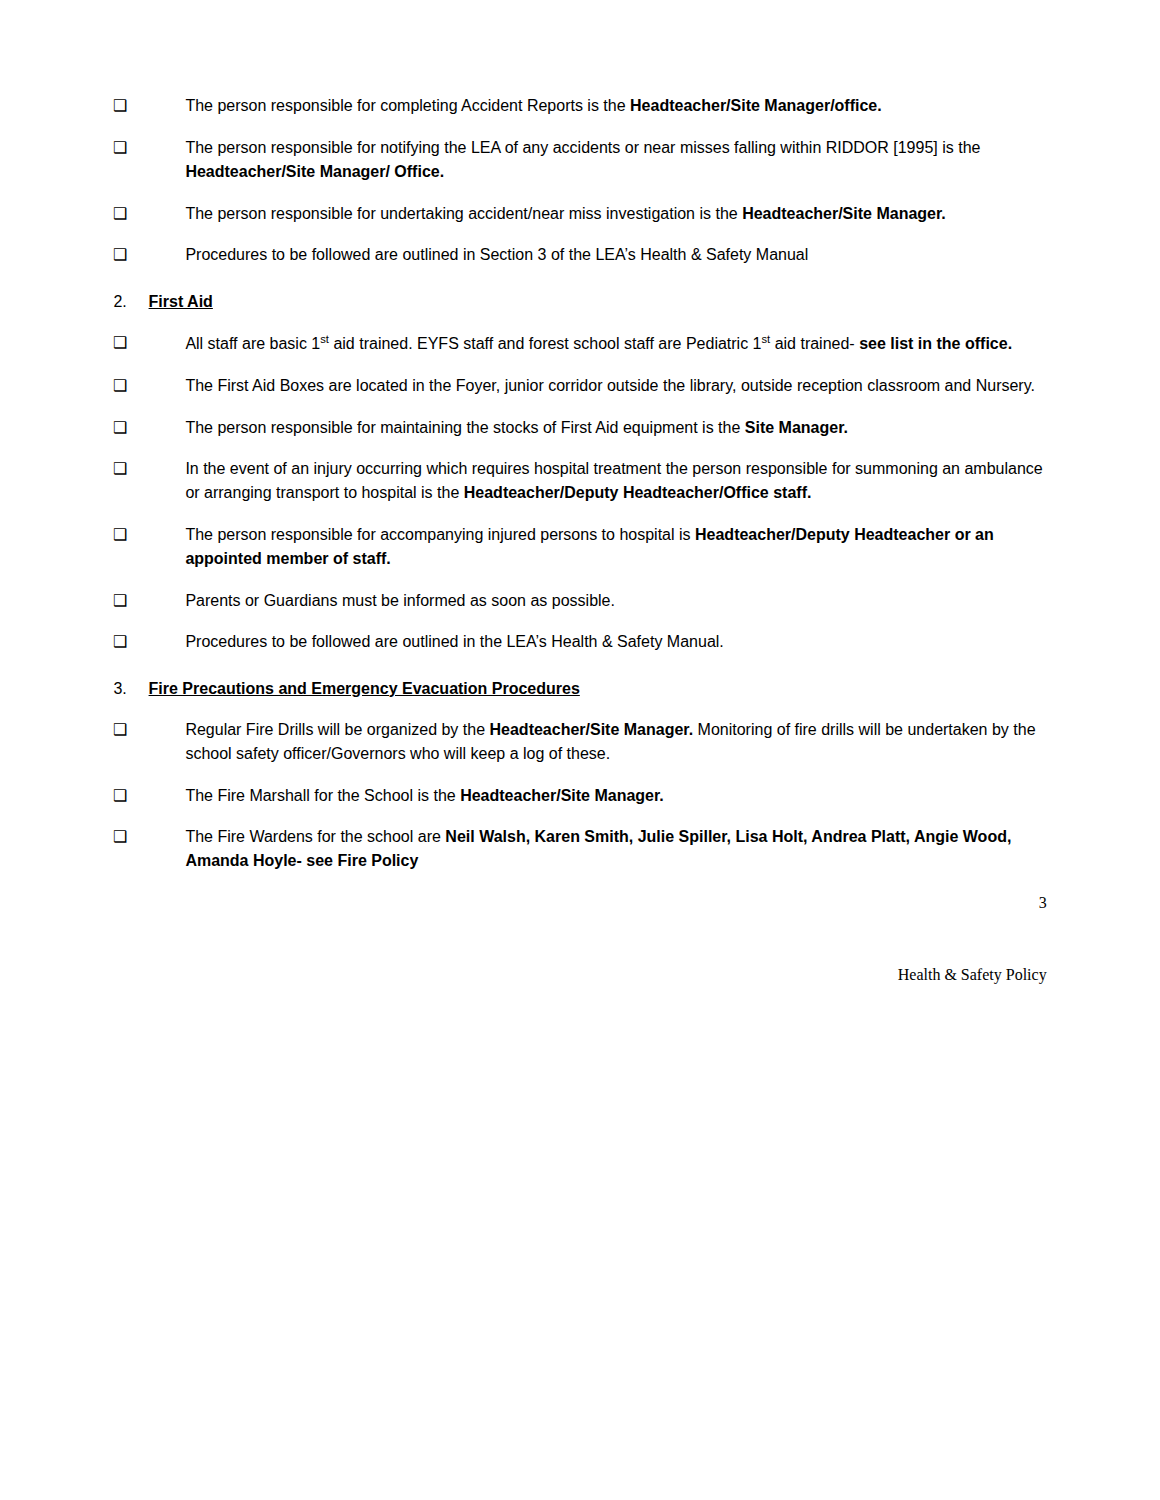The person responsible for completing Accident Reports is the Headteacher/Site Manager/office.
The person responsible for notifying the LEA of any accidents or near misses falling within RIDDOR [1995] is the Headteacher/Site Manager/ Office.
The person responsible for undertaking accident/near miss investigation is the Headteacher/Site Manager.
Procedures to be followed are outlined in Section 3 of the LEA’s Health & Safety Manual
2. First Aid
All staff are basic 1st aid trained. EYFS staff and forest school staff are Pediatric 1st aid trained- see list in the office.
The First Aid Boxes are located in the Foyer, junior corridor outside the library, outside reception classroom and Nursery.
The person responsible for maintaining the stocks of First Aid equipment is the Site Manager.
In the event of an injury occurring which requires hospital treatment the person responsible for summoning an ambulance or arranging transport to hospital is the Headteacher/Deputy Headteacher/Office staff.
The person responsible for accompanying injured persons to hospital is Headteacher/Deputy Headteacher or an appointed member of staff.
Parents or Guardians must be informed as soon as possible.
Procedures to be followed are outlined in the LEA’s Health & Safety Manual.
3. Fire Precautions and Emergency Evacuation Procedures
Regular Fire Drills will be organized by the Headteacher/Site Manager. Monitoring of fire drills will be undertaken by the school safety officer/Governors who will keep a log of these.
The Fire Marshall for the School is the Headteacher/Site Manager.
The Fire Wardens for the school are Neil Walsh, Karen Smith, Julie Spiller, Lisa Holt, Andrea Platt, Angie Wood, Amanda Hoyle- see Fire Policy
3
Health & Safety Policy